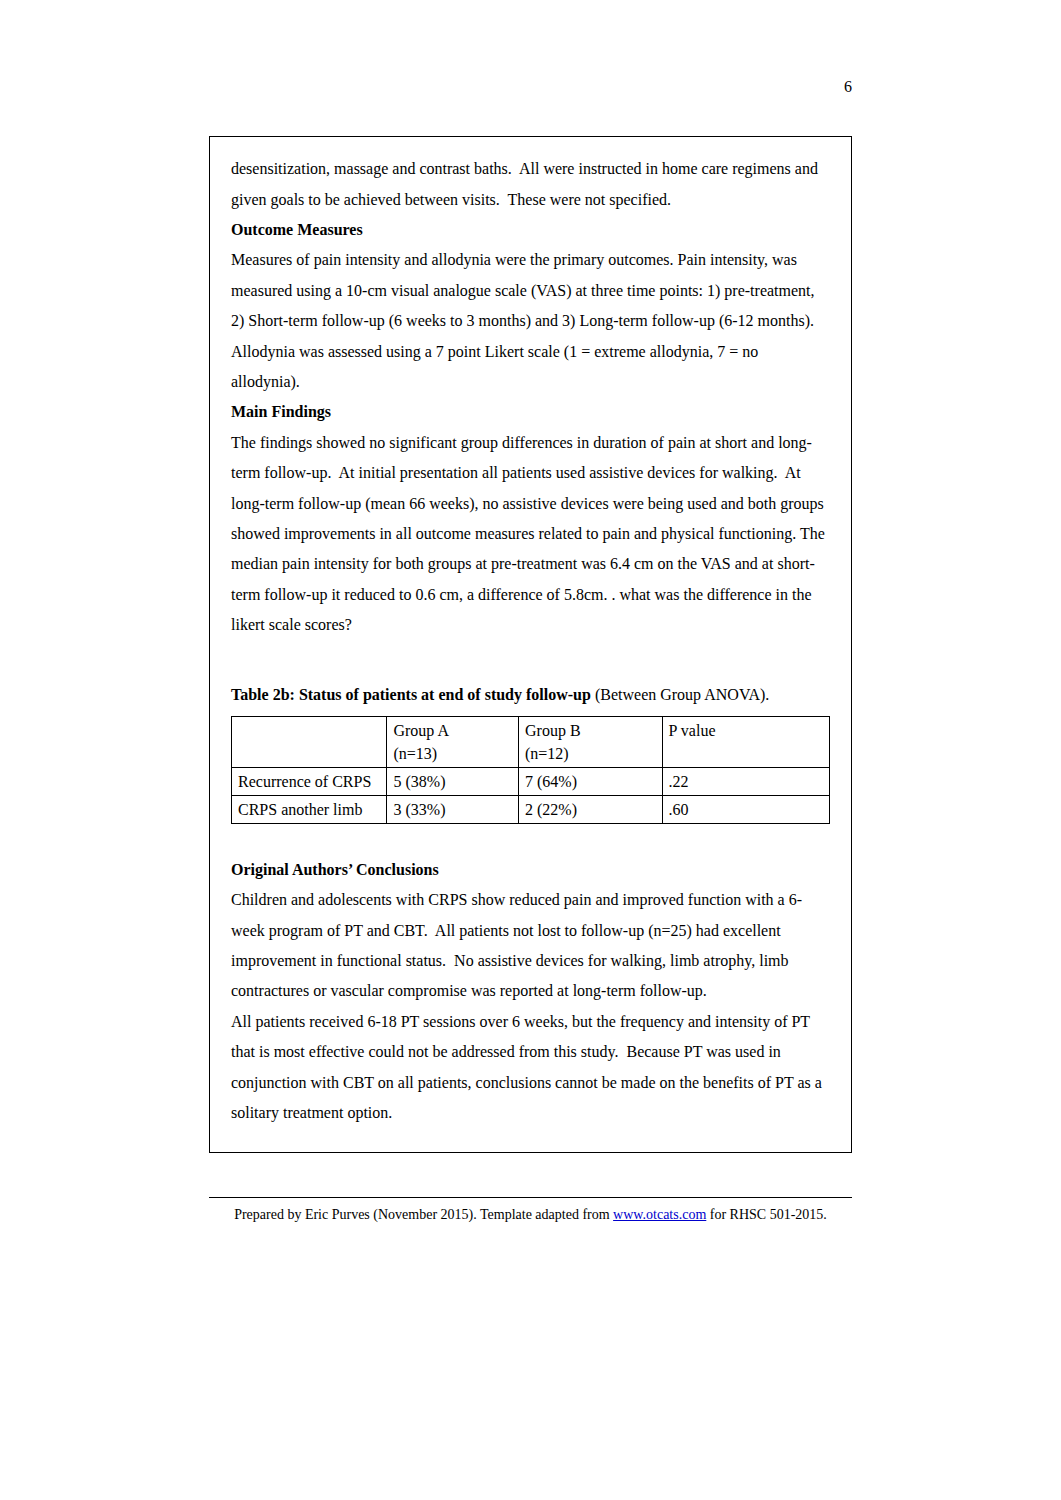6
desensitization, massage and contrast baths. All were instructed in home care regimens and given goals to be achieved between visits. These were not specified.
Outcome Measures
Measures of pain intensity and allodynia were the primary outcomes. Pain intensity, was measured using a 10-cm visual analogue scale (VAS) at three time points: 1) pre-treatment, 2) Short-term follow-up (6 weeks to 3 months) and 3) Long-term follow-up (6-12 months). Allodynia was assessed using a 7 point Likert scale (1 = extreme allodynia, 7 = no allodynia).
Main Findings
The findings showed no significant group differences in duration of pain at short and long-term follow-up. At initial presentation all patients used assistive devices for walking. At long-term follow-up (mean 66 weeks), no assistive devices were being used and both groups showed improvements in all outcome measures related to pain and physical functioning. The median pain intensity for both groups at pre-treatment was 6.4 cm on the VAS and at short-term follow-up it reduced to 0.6 cm, a difference of 5.8cm. . what was the difference in the likert scale scores?
Table 2b: Status of patients at end of study follow-up (Between Group ANOVA).
| | Group A (n=13) | Group B (n=12) | P value |
| Recurrence of CRPS | 5 (38%) | 7 (64%) | .22 |
| CRPS another limb | 3 (33%) | 2 (22%) | .60 |
Original Authors’ Conclusions
Children and adolescents with CRPS show reduced pain and improved function with a 6-week program of PT and CBT. All patients not lost to follow-up (n=25) had excellent improvement in functional status. No assistive devices for walking, limb atrophy, limb contractures or vascular compromise was reported at long-term follow-up.
All patients received 6-18 PT sessions over 6 weeks, but the frequency and intensity of PT that is most effective could not be addressed from this study. Because PT was used in conjunction with CBT on all patients, conclusions cannot be made on the benefits of PT as a solitary treatment option.
Prepared by Eric Purves (November 2015). Template adapted from www.otcats.com for RHSC 501-2015.